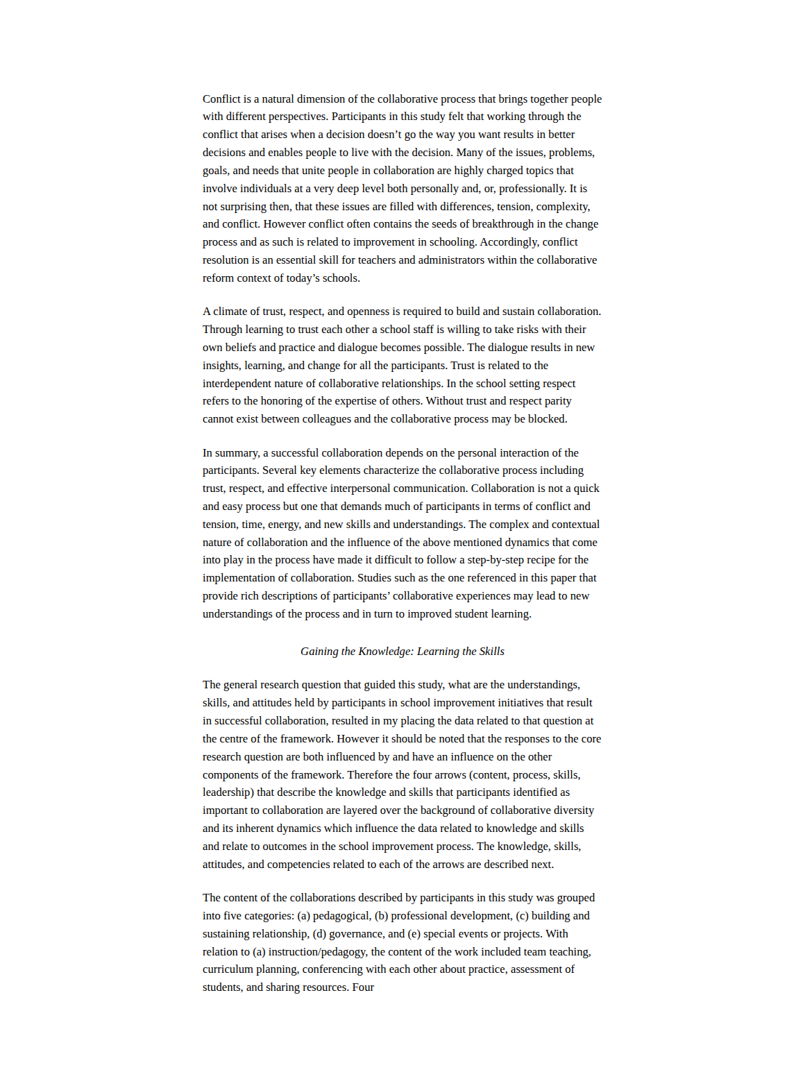Conflict is a natural dimension of the collaborative process that brings together people with different perspectives. Participants in this study felt that working through the conflict that arises when a decision doesn’t go the way you want results in better decisions and enables people to live with the decision. Many of the issues, problems, goals, and needs that unite people in collaboration are highly charged topics that involve individuals at a very deep level both personally and, or, professionally. It is not surprising then, that these issues are filled with differences, tension, complexity, and conflict. However conflict often contains the seeds of breakthrough in the change process and as such is related to improvement in schooling. Accordingly, conflict resolution is an essential skill for teachers and administrators within the collaborative reform context of today’s schools.
A climate of trust, respect, and openness is required to build and sustain collaboration. Through learning to trust each other a school staff is willing to take risks with their own beliefs and practice and dialogue becomes possible. The dialogue results in new insights, learning, and change for all the participants. Trust is related to the interdependent nature of collaborative relationships. In the school setting respect refers to the honoring of the expertise of others. Without trust and respect parity cannot exist between colleagues and the collaborative process may be blocked.
In summary, a successful collaboration depends on the personal interaction of the participants. Several key elements characterize the collaborative process including trust, respect, and effective interpersonal communication. Collaboration is not a quick and easy process but one that demands much of participants in terms of conflict and tension, time, energy, and new skills and understandings. The complex and contextual nature of collaboration and the influence of the above mentioned dynamics that come into play in the process have made it difficult to follow a step-by-step recipe for the implementation of collaboration. Studies such as the one referenced in this paper that provide rich descriptions of participants’ collaborative experiences may lead to new understandings of the process and in turn to improved student learning.
Gaining the Knowledge: Learning the Skills
The general research question that guided this study, what are the understandings, skills, and attitudes held by participants in school improvement initiatives that result in successful collaboration, resulted in my placing the data related to that question at the centre of the framework. However it should be noted that the responses to the core research question are both influenced by and have an influence on the other components of the framework. Therefore the four arrows (content, process, skills, leadership) that describe the knowledge and skills that participants identified as important to collaboration are layered over the background of collaborative diversity and its inherent dynamics which influence the data related to knowledge and skills and relate to outcomes in the school improvement process. The knowledge, skills, attitudes, and competencies related to each of the arrows are described next.
The content of the collaborations described by participants in this study was grouped into five categories: (a) pedagogical, (b) professional development, (c) building and sustaining relationship, (d) governance, and (e) special events or projects. With relation to (a) instruction/pedagogy, the content of the work included team teaching, curriculum planning, conferencing with each other about practice, assessment of students, and sharing resources. Four